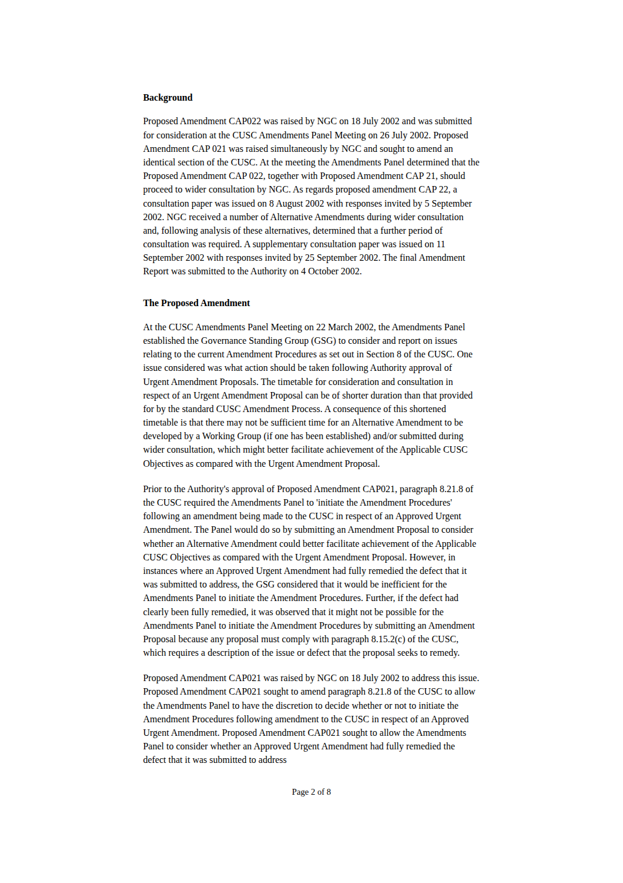Background
Proposed Amendment CAP022 was raised by NGC on 18 July 2002 and was submitted for consideration at the CUSC Amendments Panel Meeting on 26 July 2002. Proposed Amendment CAP 021 was raised simultaneously by NGC and sought to amend an identical section of the CUSC. At the meeting the Amendments Panel determined that the Proposed Amendment CAP 022, together with Proposed Amendment CAP 21, should proceed to wider consultation by NGC. As regards proposed amendment CAP 22, a consultation paper was issued on 8 August 2002 with responses invited by 5 September 2002. NGC received a number of Alternative Amendments during wider consultation and, following analysis of these alternatives, determined that a further period of consultation was required. A supplementary consultation paper was issued on 11 September 2002 with responses invited by 25 September 2002. The final Amendment Report was submitted to the Authority on 4 October 2002.
The Proposed Amendment
At the CUSC Amendments Panel Meeting on 22 March 2002, the Amendments Panel established the Governance Standing Group (GSG) to consider and report on issues relating to the current Amendment Procedures as set out in Section 8 of the CUSC. One issue considered was what action should be taken following Authority approval of Urgent Amendment Proposals. The timetable for consideration and consultation in respect of an Urgent Amendment Proposal can be of shorter duration than that provided for by the standard CUSC Amendment Process. A consequence of this shortened timetable is that there may not be sufficient time for an Alternative Amendment to be developed by a Working Group (if one has been established) and/or submitted during wider consultation, which might better facilitate achievement of the Applicable CUSC Objectives as compared with the Urgent Amendment Proposal.
Prior to the Authority's approval of Proposed Amendment CAP021, paragraph 8.21.8 of the CUSC required the Amendments Panel to 'initiate the Amendment Procedures' following an amendment being made to the CUSC in respect of an Approved Urgent Amendment. The Panel would do so by submitting an Amendment Proposal to consider whether an Alternative Amendment could better facilitate achievement of the Applicable CUSC Objectives as compared with the Urgent Amendment Proposal. However, in instances where an Approved Urgent Amendment had fully remedied the defect that it was submitted to address, the GSG considered that it would be inefficient for the Amendments Panel to initiate the Amendment Procedures. Further, if the defect had clearly been fully remedied, it was observed that it might not be possible for the Amendments Panel to initiate the Amendment Procedures by submitting an Amendment Proposal because any proposal must comply with paragraph 8.15.2(c) of the CUSC, which requires a description of the issue or defect that the proposal seeks to remedy.
Proposed Amendment CAP021 was raised by NGC on 18 July 2002 to address this issue. Proposed Amendment CAP021 sought to amend paragraph 8.21.8 of the CUSC to allow the Amendments Panel to have the discretion to decide whether or not to initiate the Amendment Procedures following amendment to the CUSC in respect of an Approved Urgent Amendment. Proposed Amendment CAP021 sought to allow the Amendments Panel to consider whether an Approved Urgent Amendment had fully remedied the defect that it was submitted to address
Page 2 of 8